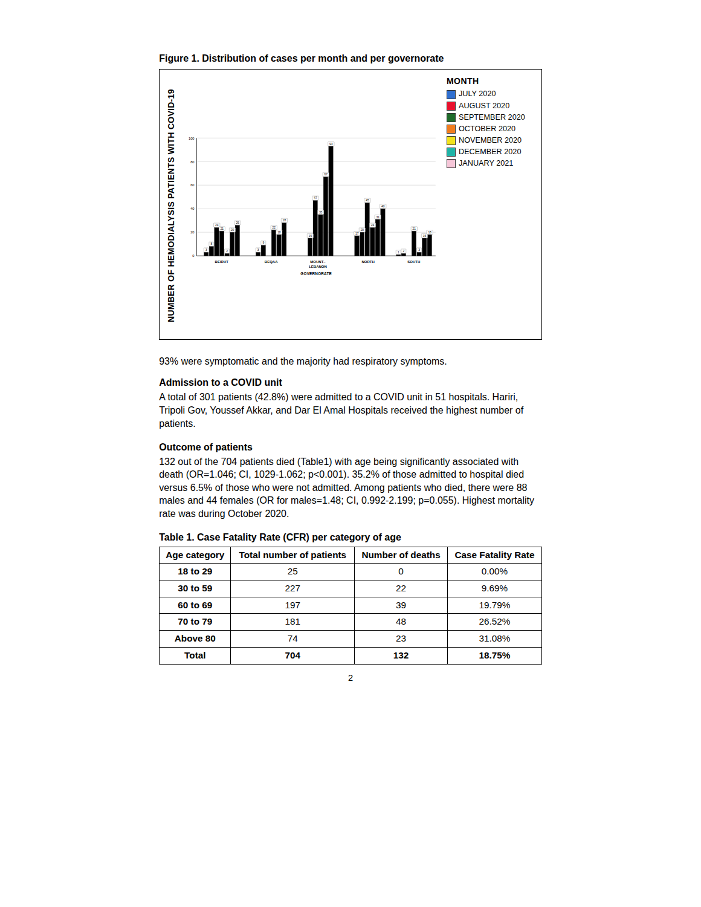Figure 1. Distribution of cases per month and per governorate
NUMBER OF HEMODIALYSIS PATIENTS WITH COVID‑19
100 80 60 40 20 0 3 8 24 21 2 20 26 BEIRUT 3 9 22 18 28 BEQAA 15 47 35 67 93 MOUNT– LEBANON 17 20 45 24 31 40 NORTH 1 2 21 3 15 18 SOUTH GOVERNORATE
MONTH
JULY 2020
AUGUST 2020
SEPTEMBER 2020
OCTOBER 2020
NOVEMBER 2020
DECEMBER 2020
JANUARY 2021
93% were symptomatic and the majority had respiratory symptoms.
Admission to a COVID unit
A total of 301 patients (42.8%) were admitted to a COVID unit in 51 hospitals. Hariri, Tripoli Gov, Youssef Akkar, and Dar El Amal Hospitals received the highest number of patients.
Outcome of patients
132 out of the 704 patients died (Table1) with age being significantly associated with death (OR=1.046; CI, 1029-1.062; p<0.001). 35.2% of those admitted to hospital died versus 6.5% of those who were not admitted. Among patients who died, there were 88 males and 44 females (OR for males=1.48; CI, 0.992-2.199; p=0.055). Highest mortality rate was during October 2020.
Table 1. Case Fatality Rate (CFR) per category of age
| Age category | Total number of patients | Number of deaths | Case Fatality Rate |
| --- | --- | --- | --- |
| 18 to 29 | 25 | 0 | 0.00% |
| 30 to 59 | 227 | 22 | 9.69% |
| 60 to 69 | 197 | 39 | 19.79% |
| 70 to 79 | 181 | 48 | 26.52% |
| Above 80 | 74 | 23 | 31.08% |
| Total | 704 | 132 | 18.75% |
2